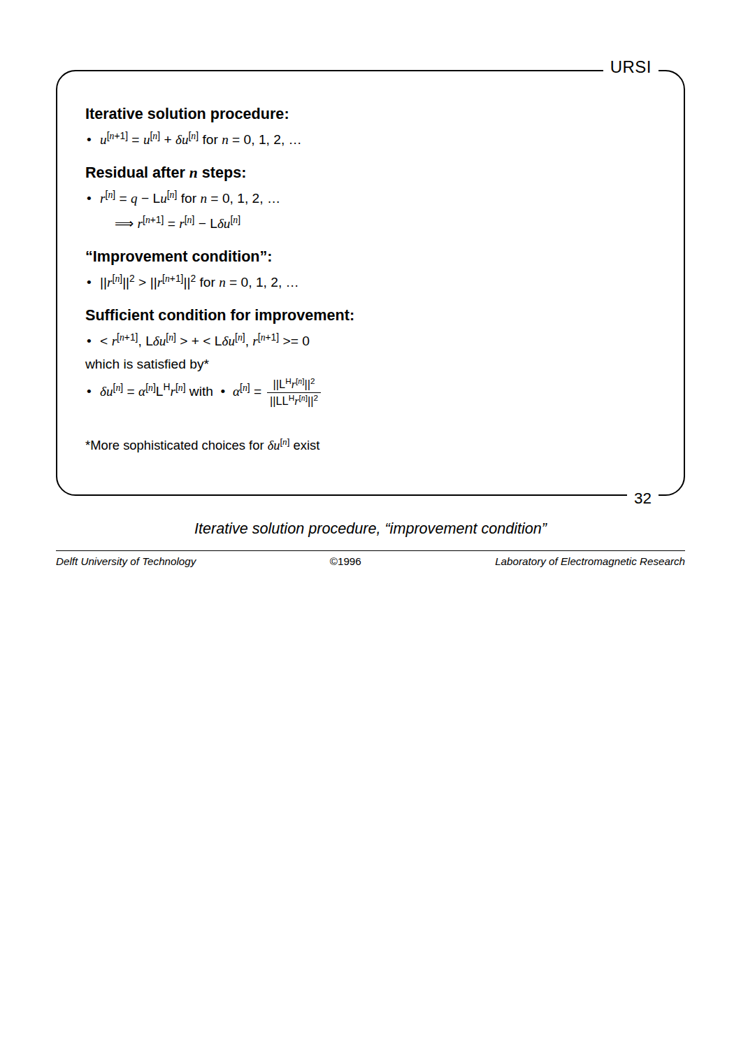URSI
Iterative solution procedure:
u[n+1] = u[n] + δu[n] for n = 0, 1, 2, …
Residual after n steps:
r[n] = q − Lu[n] for n = 0, 1, 2, …
⟹ r[n+1] = r[n] − Lδu[n]
“Improvement condition”:
||r[n]||2 > ||r[n+1]||2 for n = 0, 1, 2, …
Sufficient condition for improvement:
< r[n+1], Lδu[n] > + < Lδu[n], r[n+1] >= 0
which is satisfied by*
δu[n] = α[n]LHr[n] with • α[n] = ||LHr[n]||2 ||LLHr[n]||2
*More sophisticated choices for δu[n] exist
32
Iterative solution procedure, “improvement condition”
Delft University of Technology ©1996 Laboratory of Electromagnetic Research